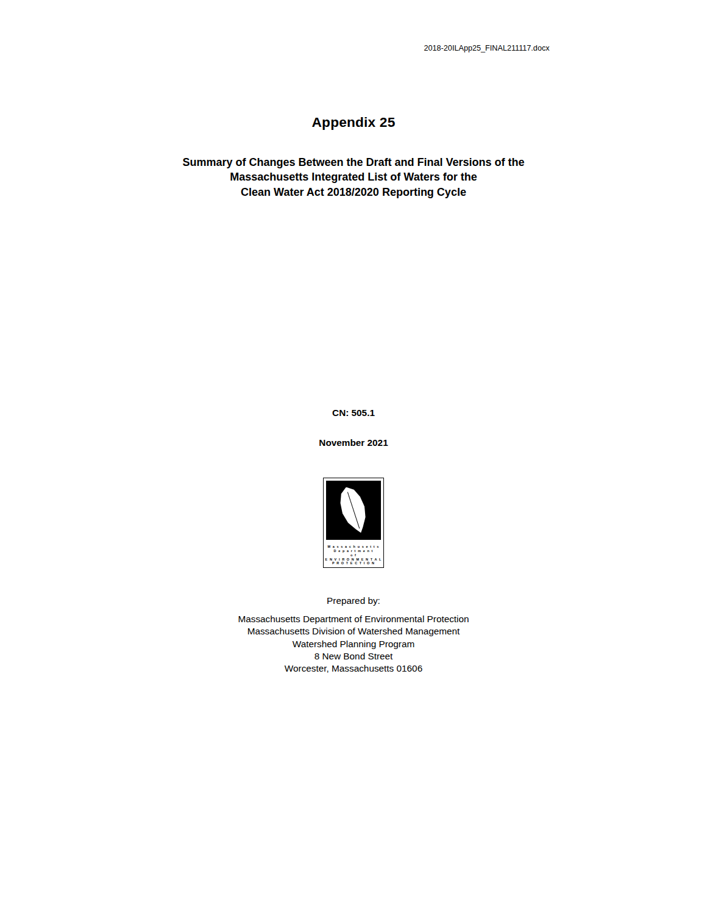2018-20ILApp25_FINAL211117.docx
Appendix 25
Summary of Changes Between the Draft and Final Versions of the
Massachusetts Integrated List of Waters for the
Clean Water Act 2018/2020 Reporting Cycle
CN: 505.1
November 2021
M a s s a c h u s e t t s
D e p a r t m e n t
o f
E N V I R O N M E N T A L
P R O T E C T I O N
Prepared by:
Massachusetts Department of Environmental Protection
Massachusetts Division of Watershed Management
Watershed Planning Program
8 New Bond Street
Worcester, Massachusetts 01606